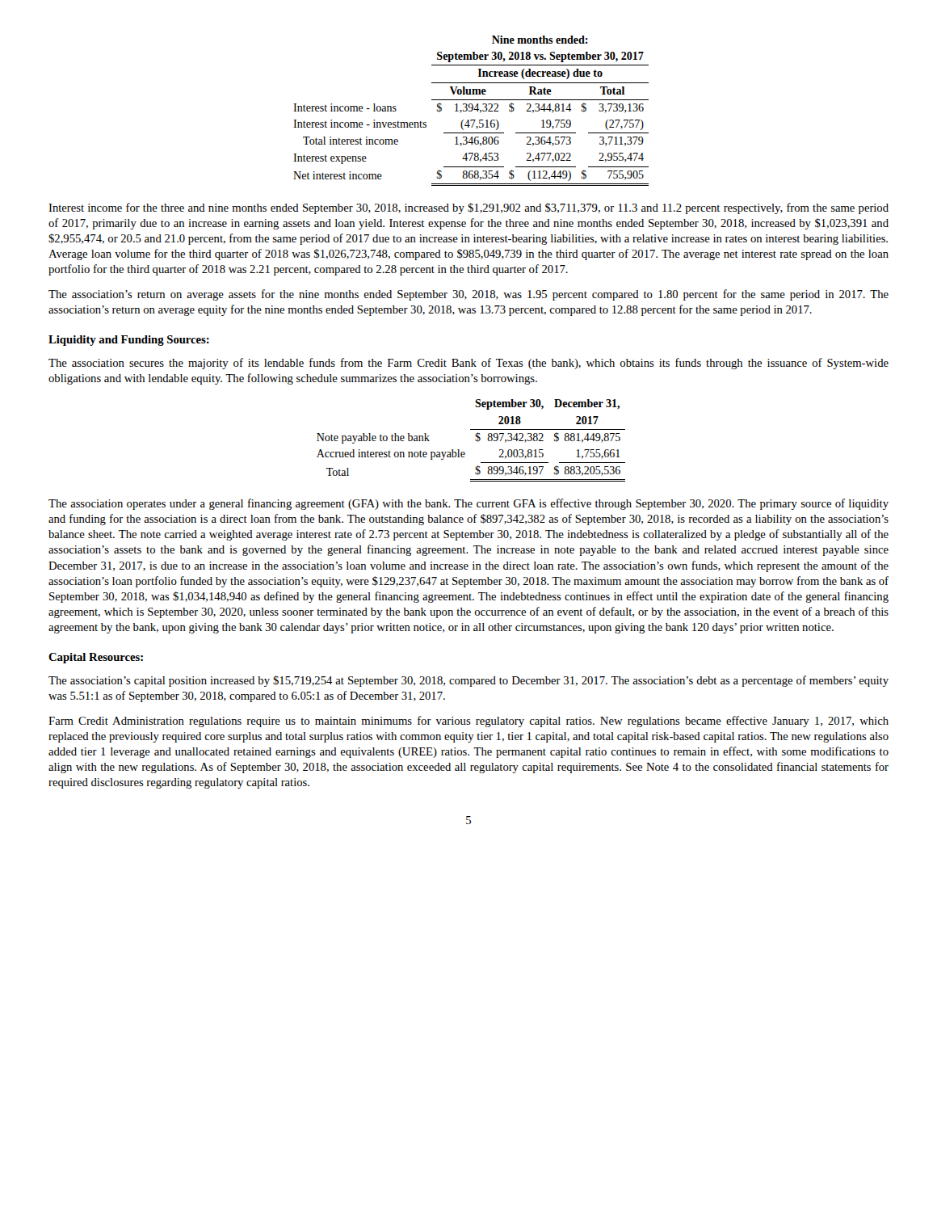| | Nine months ended: |
| | September 30, 2018 vs. September 30, 2017 |
| | Increase (decrease) due to |
| | Volume | Rate | Total |
| Interest income - loans | $ | 1,394,322 | $ | 2,344,814 | $ | 3,739,136 |
| Interest income - investments | | (47,516) | | 19,759 | | (27,757) |
| Total interest income | | 1,346,806 | | 2,364,573 | | 3,711,379 |
| Interest expense | | 478,453 | | 2,477,022 | | 2,955,474 |
| Net interest income | $ | 868,354 | $ | (112,449) | $ | 755,905 |
Interest income for the three and nine months ended September 30, 2018, increased by $1,291,902 and $3,711,379, or 11.3 and 11.2 percent respectively, from the same period of 2017, primarily due to an increase in earning assets and loan yield. Interest expense for the three and nine months ended September 30, 2018, increased by $1,023,391 and $2,955,474, or 20.5 and 21.0 percent, from the same period of 2017 due to an increase in interest-bearing liabilities, with a relative increase in rates on interest bearing liabilities. Average loan volume for the third quarter of 2018 was $1,026,723,748, compared to $985,049,739 in the third quarter of 2017. The average net interest rate spread on the loan portfolio for the third quarter of 2018 was 2.21 percent, compared to 2.28 percent in the third quarter of 2017.
The association’s return on average assets for the nine months ended September 30, 2018, was 1.95 percent compared to 1.80 percent for the same period in 2017. The association’s return on average equity for the nine months ended September 30, 2018, was 13.73 percent, compared to 12.88 percent for the same period in 2017.
Liquidity and Funding Sources:
The association secures the majority of its lendable funds from the Farm Credit Bank of Texas (the bank), which obtains its funds through the issuance of System-wide obligations and with lendable equity. The following schedule summarizes the association’s borrowings.
| | September 30, | December 31, |
| | 2018 | 2017 |
| Note payable to the bank | $ | 897,342,382 | $ | 881,449,875 |
| Accrued interest on note payable | | 2,003,815 | | 1,755,661 |
| Total | $ | 899,346,197 | $ | 883,205,536 |
The association operates under a general financing agreement (GFA) with the bank. The current GFA is effective through September 30, 2020. The primary source of liquidity and funding for the association is a direct loan from the bank. The outstanding balance of $897,342,382 as of September 30, 2018, is recorded as a liability on the association’s balance sheet. The note carried a weighted average interest rate of 2.73 percent at September 30, 2018. The indebtedness is collateralized by a pledge of substantially all of the association’s assets to the bank and is governed by the general financing agreement. The increase in note payable to the bank and related accrued interest payable since December 31, 2017, is due to an increase in the association’s loan volume and increase in the direct loan rate. The association’s own funds, which represent the amount of the association’s loan portfolio funded by the association’s equity, were $129,237,647 at September 30, 2018. The maximum amount the association may borrow from the bank as of September 30, 2018, was $1,034,148,940 as defined by the general financing agreement. The indebtedness continues in effect until the expiration date of the general financing agreement, which is September 30, 2020, unless sooner terminated by the bank upon the occurrence of an event of default, or by the association, in the event of a breach of this agreement by the bank, upon giving the bank 30 calendar days’ prior written notice, or in all other circumstances, upon giving the bank 120 days’ prior written notice.
Capital Resources:
The association’s capital position increased by $15,719,254 at September 30, 2018, compared to December 31, 2017. The association’s debt as a percentage of members’ equity was 5.51:1 as of September 30, 2018, compared to 6.05:1 as of December 31, 2017.
Farm Credit Administration regulations require us to maintain minimums for various regulatory capital ratios. New regulations became effective January 1, 2017, which replaced the previously required core surplus and total surplus ratios with common equity tier 1, tier 1 capital, and total capital risk-based capital ratios. The new regulations also added tier 1 leverage and unallocated retained earnings and equivalents (UREE) ratios. The permanent capital ratio continues to remain in effect, with some modifications to align with the new regulations. As of September 30, 2018, the association exceeded all regulatory capital requirements. See Note 4 to the consolidated financial statements for required disclosures regarding regulatory capital ratios.
5